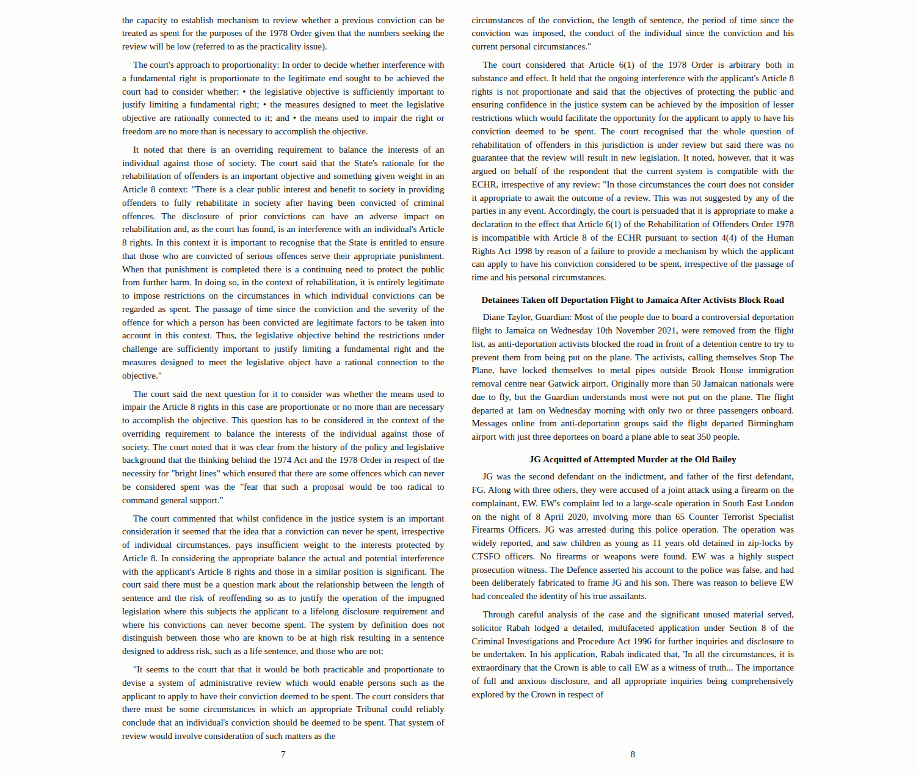the capacity to establish mechanism to review whether a previous conviction can be treated as spent for the purposes of the 1978 Order given that the numbers seeking the review will be low (referred to as the practicality issue).
The court's approach to proportionality: In order to decide whether interference with a fundamental right is proportionate to the legitimate end sought to be achieved the court had to consider whether: • the legislative objective is sufficiently important to justify limiting a fundamental right; • the measures designed to meet the legislative objective are rationally connected to it; and • the means used to impair the right or freedom are no more than is necessary to accomplish the objective.
It noted that there is an overriding requirement to balance the interests of an individual against those of society. The court said that the State's rationale for the rehabilitation of offenders is an important objective and something given weight in an Article 8 context: "There is a clear public interest and benefit to society in providing offenders to fully rehabilitate in society after having been convicted of criminal offences. The disclosure of prior convictions can have an adverse impact on rehabilitation and, as the court has found, is an interference with an individual's Article 8 rights. In this context it is important to recognise that the State is entitled to ensure that those who are convicted of serious offences serve their appropriate punishment. When that punishment is completed there is a continuing need to protect the public from further harm. In doing so, in the context of rehabilitation, it is entirely legitimate to impose restrictions on the circumstances in which individual convictions can be regarded as spent. The passage of time since the conviction and the severity of the offence for which a person has been convicted are legitimate factors to be taken into account in this context. Thus, the legislative objective behind the restrictions under challenge are sufficiently important to justify limiting a fundamental right and the measures designed to meet the legislative object have a rational connection to the objective."
The court said the next question for it to consider was whether the means used to impair the Article 8 rights in this case are proportionate or no more than are necessary to accomplish the objective. This question has to be considered in the context of the overriding requirement to balance the interests of the individual against those of society. The court noted that it was clear from the history of the policy and legislative background that the thinking behind the 1974 Act and the 1978 Order in respect of the necessity for "bright lines" which ensured that there are some offences which can never be considered spent was the "fear that such a proposal would be too radical to command general support."
The court commented that whilst confidence in the justice system is an important consideration it seemed that the idea that a conviction can never be spent, irrespective of individual circumstances, pays insufficient weight to the interests protected by Article 8. In considering the appropriate balance the actual and potential interference with the applicant's Article 8 rights and those in a similar position is significant. The court said there must be a question mark about the relationship between the length of sentence and the risk of reoffending so as to justify the operation of the impugned legislation where this subjects the applicant to a lifelong disclosure requirement and where his convictions can never become spent. The system by definition does not distinguish between those who are known to be at high risk resulting in a sentence designed to address risk, such as a life sentence, and those who are not:
"It seems to the court that that it would be both practicable and proportionate to devise a system of administrative review which would enable persons such as the applicant to apply to have their conviction deemed to be spent. The court considers that there must be some circumstances in which an appropriate Tribunal could reliably conclude that an individual's conviction should be deemed to be spent. That system of review would involve consideration of such matters as the
circumstances of the conviction, the length of sentence, the period of time since the conviction was imposed, the conduct of the individual since the conviction and his current personal circumstances."
The court considered that Article 6(1) of the 1978 Order is arbitrary both in substance and effect. It held that the ongoing interference with the applicant's Article 8 rights is not proportionate and said that the objectives of protecting the public and ensuring confidence in the justice system can be achieved by the imposition of lesser restrictions which would facilitate the opportunity for the applicant to apply to have his conviction deemed to be spent. The court recognised that the whole question of rehabilitation of offenders in this jurisdiction is under review but said there was no guarantee that the review will result in new legislation. It noted, however, that it was argued on behalf of the respondent that the current system is compatible with the ECHR, irrespective of any review: "In those circumstances the court does not consider it appropriate to await the outcome of a review. This was not suggested by any of the parties in any event. Accordingly, the court is persuaded that it is appropriate to make a declaration to the effect that Article 6(1) of the Rehabilitation of Offenders Order 1978 is incompatible with Article 8 of the ECHR pursuant to section 4(4) of the Human Rights Act 1998 by reason of a failure to provide a mechanism by which the applicant can apply to have his conviction considered to be spent, irrespective of the passage of time and his personal circumstances.
Detainees Taken off Deportation Flight to Jamaica After Activists Block Road
Diane Taylor, Guardian: Most of the people due to board a controversial deportation flight to Jamaica on Wednesday 10th November 2021, were removed from the flight list, as anti-deportation activists blocked the road in front of a detention centre to try to prevent them from being put on the plane. The activists, calling themselves Stop The Plane, have locked themselves to metal pipes outside Brook House immigration removal centre near Gatwick airport. Originally more than 50 Jamaican nationals were due to fly, but the Guardian understands most were not put on the plane. The flight departed at 1am on Wednesday morning with only two or three passengers onboard. Messages online from anti-deportation groups said the flight departed Birmingham airport with just three deportees on board a plane able to seat 350 people.
JG Acquitted of Attempted Murder at the Old Bailey
JG was the second defendant on the indictment, and father of the first defendant, FG. Along with three others, they were accused of a joint attack using a firearm on the complainant, EW. EW's complaint led to a large-scale operation in South East London on the night of 8 April 2020, involving more than 65 Counter Terrorist Specialist Firearms Officers. JG was arrested during this police operation. The operation was widely reported, and saw children as young as 11 years old detained in zip-locks by CTSFO officers. No firearms or weapons were found. EW was a highly suspect prosecution witness. The Defence asserted his account to the police was false, and had been deliberately fabricated to frame JG and his son. There was reason to believe EW had concealed the identity of his true assailants.
Through careful analysis of the case and the significant unused material served, solicitor Rabah lodged a detailed, multifaceted application under Section 8 of the Criminal Investigations and Procedure Act 1996 for further inquiries and disclosure to be undertaken. In his application, Rabah indicated that, 'In all the circumstances, it is extraordinary that the Crown is able to call EW as a witness of truth... The importance of full and anxious disclosure, and all appropriate inquiries being comprehensively explored by the Crown in respect of
7
8